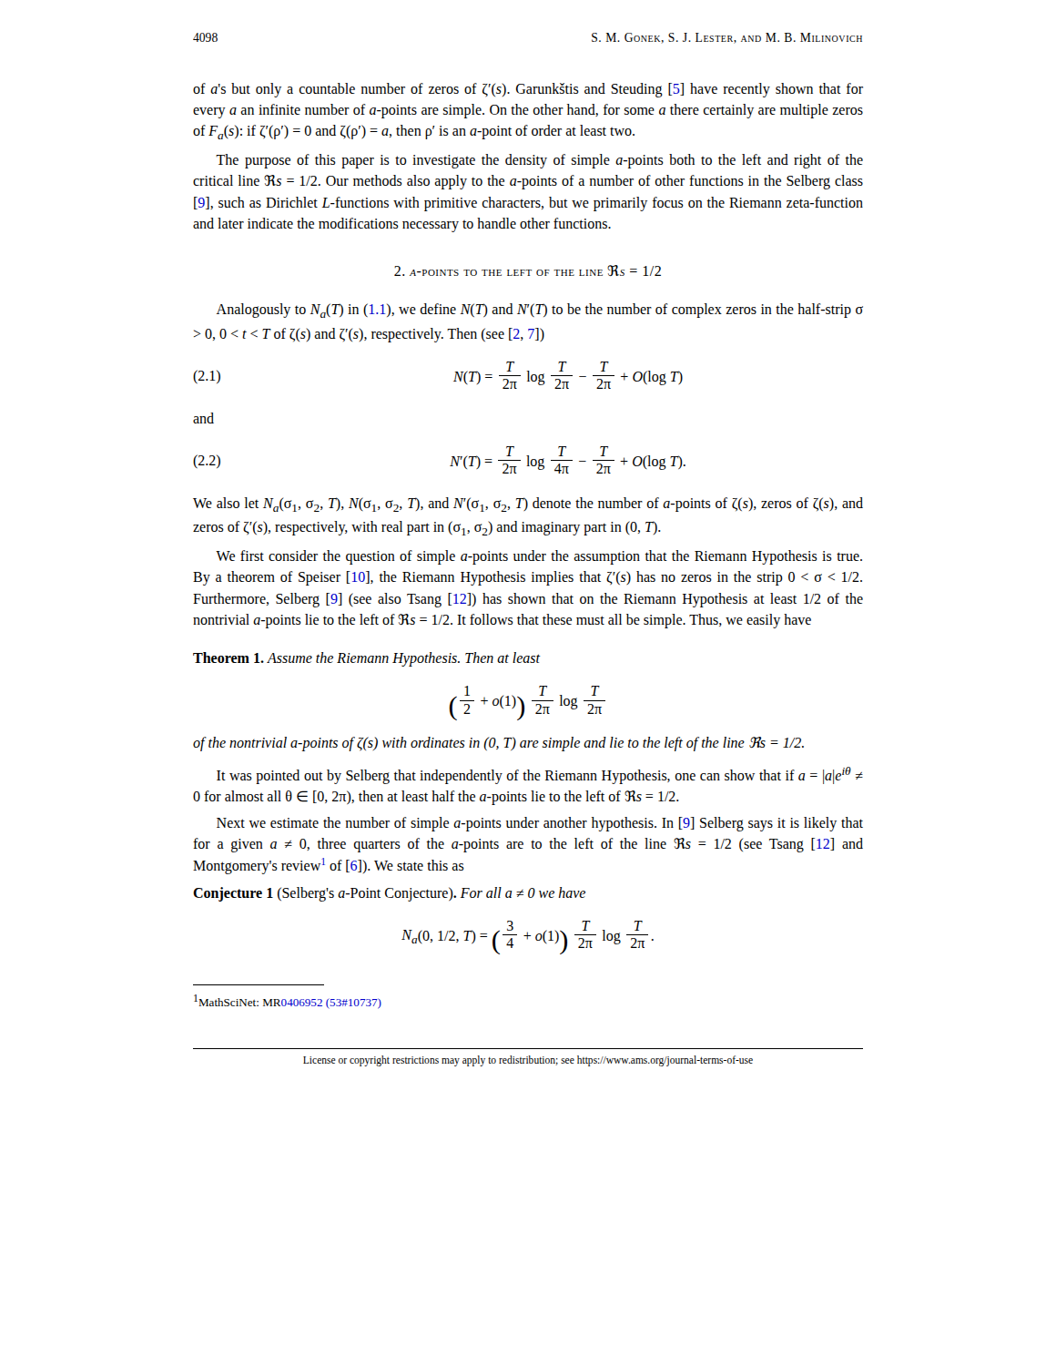4098 S. M. Gonek, S. J. Lester, and M. B. Milinovich
of a's but only a countable number of zeros of ζ′(s). Garunkštis and Steuding [5] have recently shown that for every a an infinite number of a-points are simple. On the other hand, for some a there certainly are multiple zeros of Fa(s): if ζ′(ρ′) = 0 and ζ(ρ′) = a, then ρ′ is an a-point of order at least two.
The purpose of this paper is to investigate the density of simple a-points both to the left and right of the critical line ℜs = 1/2. Our methods also apply to the a-points of a number of other functions in the Selberg class [9], such as Dirichlet L-functions with primitive characters, but we primarily focus on the Riemann zeta-function and later indicate the modifications necessary to handle other functions.
2. a-points to the left of the line ℜs = 1/2
Analogously to Na(T) in (1.1), we define N(T) and N′(T) to be the number of complex zeros in the half-strip σ > 0, 0 < t < T of ζ(s) and ζ′(s), respectively. Then (see [2, 7])
(2.1) N(T) = T 2π log T 2π − T 2π + O(log T)
and
(2.2) N′(T) = T 2π log T 4π − T 2π + O(log T).
We also let Na(σ1, σ2, T), N(σ1, σ2, T), and N′(σ1, σ2, T) denote the number of a-points of ζ(s), zeros of ζ(s), and zeros of ζ′(s), respectively, with real part in (σ1, σ2) and imaginary part in (0, T).
We first consider the question of simple a-points under the assumption that the Riemann Hypothesis is true. By a theorem of Speiser [10], the Riemann Hypothesis implies that ζ′(s) has no zeros in the strip 0 < σ < 1/2. Furthermore, Selberg [9] (see also Tsang [12]) has shown that on the Riemann Hypothesis at least 1/2 of the nontrivial a-points lie to the left of ℜs = 1/2. It follows that these must all be simple. Thus, we easily have
Theorem 1. Assume the Riemann Hypothesis. Then at least
(12 + o(1)) T 2π log T 2π
of the nontrivial a-points of ζ(s) with ordinates in (0, T) are simple and lie to the left of the line ℜs = 1/2.
It was pointed out by Selberg that independently of the Riemann Hypothesis, one can show that if a = |a|eiθ ≠ 0 for almost all θ ∈ [0, 2π), then at least half the a-points lie to the left of ℜs = 1/2.
Next we estimate the number of simple a-points under another hypothesis. In [9] Selberg says it is likely that for a given a ≠ 0, three quarters of the a-points are to the left of the line ℜs = 1/2 (see Tsang [12] and Montgomery's review1 of [6]). We state this as
Conjecture 1 (Selberg's a-Point Conjecture). For all a ≠ 0 we have
Na(0, 1/2, T) = (34 + o(1)) T 2π log T 2π.
1MathSciNet: MR0406952 (53#10737)
License or copyright restrictions may apply to redistribution; see https://www.ams.org/journal-terms-of-use